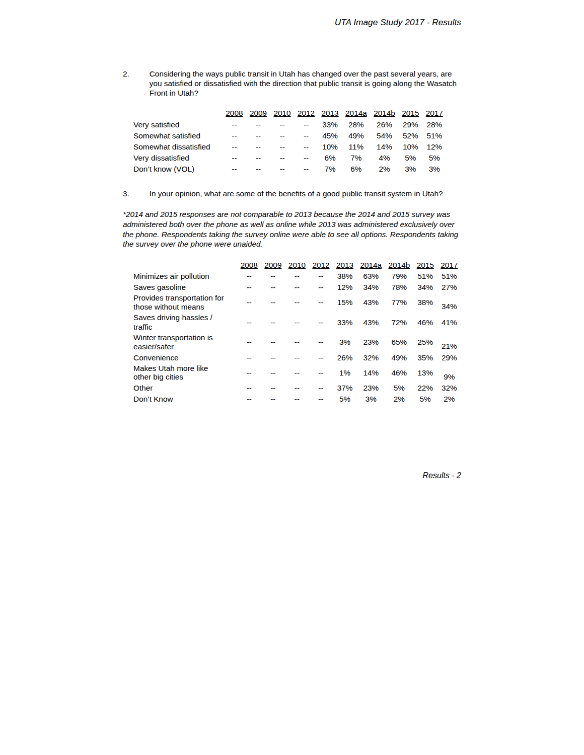UTA Image Study 2017 - Results
2.
Considering the ways public transit in Utah has changed over the past several years, are you satisfied or dissatisfied with the direction that public transit is going along the Wasatch Front in Utah?
| | 2008 | 2009 | 2010 | 2012 | 2013 | 2014a | 2014b | 2015 | 2017 |
| --- | --- | --- | --- | --- | --- | --- | --- | --- | --- |
| Very satisfied | -- | -- | -- | -- | 33% | 28% | 26% | 29% | 28% |
| Somewhat satisfied | -- | -- | -- | -- | 45% | 49% | 54% | 52% | 51% |
| Somewhat dissatisfied | -- | -- | -- | -- | 10% | 11% | 14% | 10% | 12% |
| Very dissatisfied | -- | -- | -- | -- | 6% | 7% | 4% | 5% | 5% |
| Don’t know (VOL) | -- | -- | -- | -- | 7% | 6% | 2% | 3% | 3% |
3.
In your opinion, what are some of the benefits of a good public transit system in Utah?
*2014 and 2015 responses are not comparable to 2013 because the 2014 and 2015 survey was administered both over the phone as well as online while 2013 was administered exclusively over the phone. Respondents taking the survey online were able to see all options. Respondents taking the survey over the phone were unaided.
| | 2008 | 2009 | 2010 | 2012 | 2013 | 2014a | 2014b | 2015 | 2017 |
| --- | --- | --- | --- | --- | --- | --- | --- | --- | --- |
| Minimizes air pollution | -- | -- | -- | -- | 38% | 63% | 79% | 51% | 51% |
| Saves gasoline | -- | -- | -- | -- | 12% | 34% | 78% | 34% | 27% |
| Provides transportation for those without means | -- | -- | -- | -- | 15% | 43% | 77% | 38% | 34% |
| Saves driving hassles / traffic | -- | -- | -- | -- | 33% | 43% | 72% | 46% | 41% |
| Winter transportation is easier/safer | -- | -- | -- | -- | 3% | 23% | 65% | 25% | 21% |
| Convenience | -- | -- | -- | -- | 26% | 32% | 49% | 35% | 29% |
| Makes Utah more like other big cities | -- | -- | -- | -- | 1% | 14% | 46% | 13% | 9% |
| Other | -- | -- | -- | -- | 37% | 23% | 5% | 22% | 32% |
| Don’t Know | -- | -- | -- | -- | 5% | 3% | 2% | 5% | 2% |
Results - 2